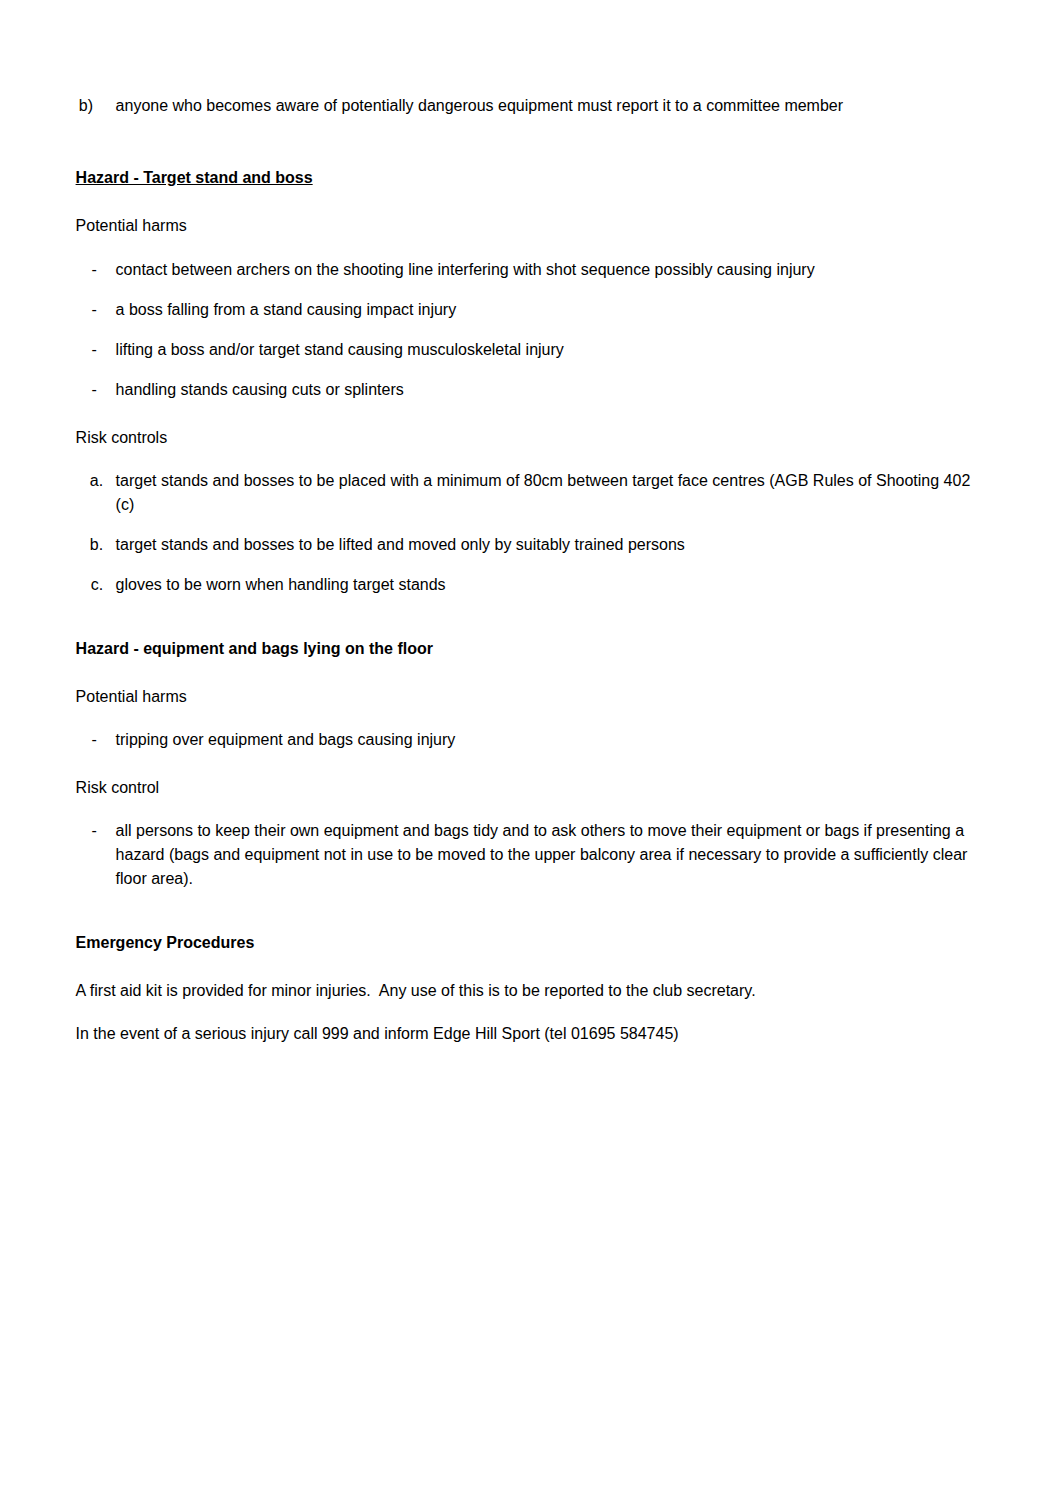anyone who becomes aware of potentially dangerous equipment must report it to a committee member
Hazard - Target stand and boss
Potential harms
contact between archers on the shooting line interfering with shot sequence possibly causing injury
a boss falling from a stand causing impact injury
lifting a boss and/or target stand causing musculoskeletal injury
handling stands causing cuts or splinters
Risk controls
target stands and bosses to be placed with a minimum of 80cm between target face centres (AGB Rules of Shooting 402 (c)
target stands and bosses to be lifted and moved only by suitably trained persons
gloves to be worn when handling target stands
Hazard - equipment and bags lying on the floor
Potential harms
tripping over equipment and bags causing injury
Risk control
all persons to keep their own equipment and bags tidy and to ask others to move their equipment or bags if presenting a hazard (bags and equipment not in use to be moved to the upper balcony area if necessary to provide a sufficiently clear floor area).
Emergency Procedures
A first aid kit is provided for minor injuries. Any use of this is to be reported to the club secretary.
In the event of a serious injury call 999 and inform Edge Hill Sport (tel 01695 584745)